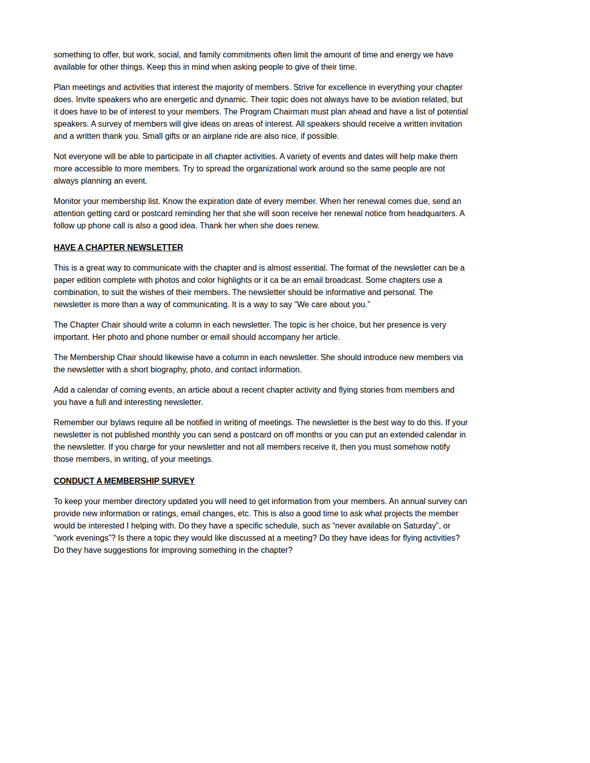something to offer, but work, social, and family commitments often limit the amount of time and energy we have available for other things. Keep this in mind when asking people to give of their time.
Plan meetings and activities that interest the majority of members. Strive for excellence in everything your chapter does. Invite speakers who are energetic and dynamic. Their topic does not always have to be aviation related, but it does have to be of interest to your members. The Program Chairman must plan ahead and have a list of potential speakers. A survey of members will give ideas on areas of interest. All speakers should receive a written invitation and a written thank you. Small gifts or an airplane ride are also nice, if possible.
Not everyone will be able to participate in all chapter activities. A variety of events and dates will help make them more accessible to more members. Try to spread the organizational work around so the same people are not always planning an event.
Monitor your membership list. Know the expiration date of every member. When her renewal comes due, send an attention getting card or postcard reminding her that she will soon receive her renewal notice from headquarters. A follow up phone call is also a good idea. Thank her when she does renew.
Have a Chapter Newsletter
This is a great way to communicate with the chapter and is almost essential. The format of the newsletter can be a paper edition complete with photos and color highlights or it ca be an email broadcast. Some chapters use a combination, to suit the wishes of their members. The newsletter should be informative and personal. The newsletter is more than a way of communicating. It is a way to say “We care about you.”
The Chapter Chair should write a column in each newsletter. The topic is her choice, but her presence is very important. Her photo and phone number or email should accompany her article.
The Membership Chair should likewise have a column in each newsletter. She should introduce new members via the newsletter with a short biography, photo, and contact information.
Add a calendar of coming events, an article about a recent chapter activity and flying stories from members and you have a full and interesting newsletter.
Remember our bylaws require all be notified in writing of meetings. The newsletter is the best way to do this. If your newsletter is not published monthly you can send a postcard on off months or you can put an extended calendar in the newsletter. If you charge for your newsletter and not all members receive it, then you must somehow notify those members, in writing, of your meetings.
Conduct a Membership Survey
To keep your member directory updated you will need to get information from your members. An annual survey can provide new information or ratings, email changes, etc. This is also a good time to ask what projects the member would be interested I helping with. Do they have a specific schedule, such as “never available on Saturday”, or “work evenings”? Is there a topic they would like discussed at a meeting? Do they have ideas for flying activities? Do they have suggestions for improving something in the chapter?